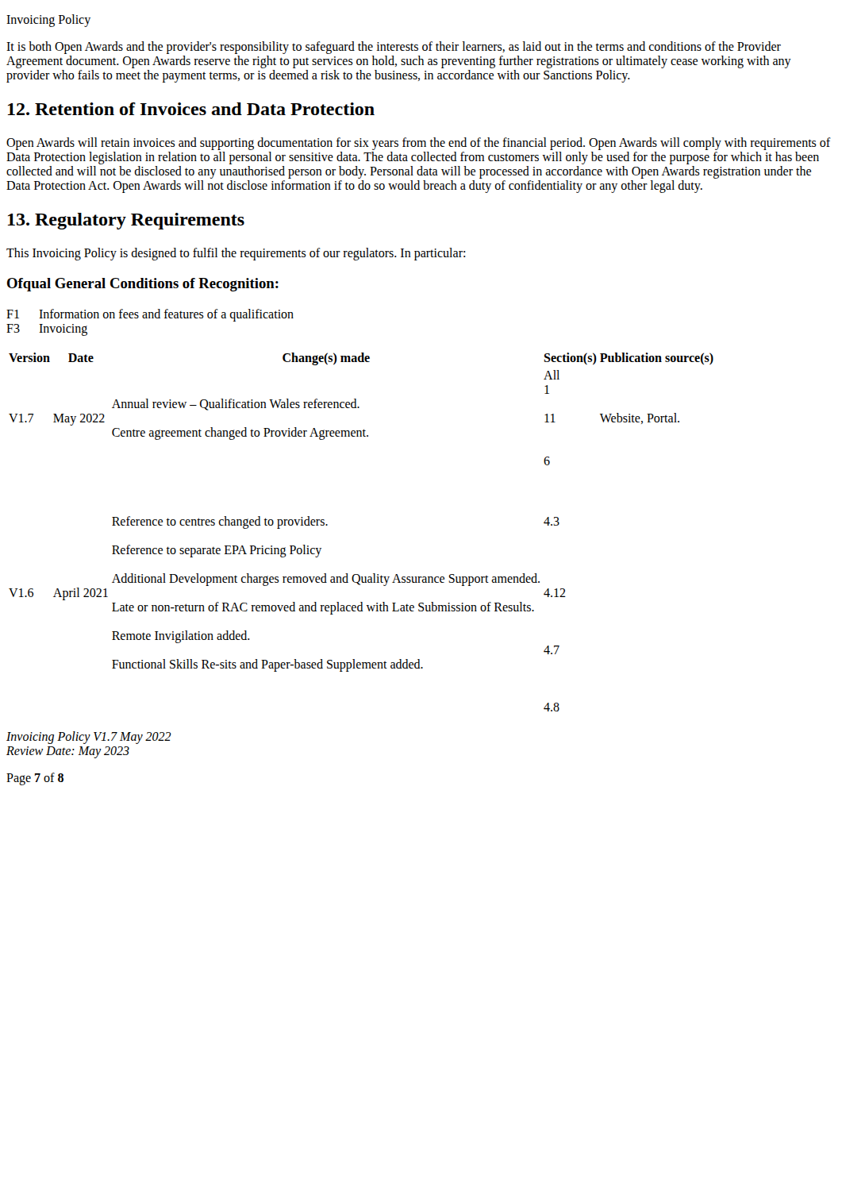Invoicing Policy
It is both Open Awards and the provider's responsibility to safeguard the interests of their learners, as laid out in the terms and conditions of the Provider Agreement document. Open Awards reserve the right to put services on hold, such as preventing further registrations or ultimately cease working with any provider who fails to meet the payment terms, or is deemed a risk to the business, in accordance with our Sanctions Policy.
12. Retention of Invoices and Data Protection
Open Awards will retain invoices and supporting documentation for six years from the end of the financial period. Open Awards will comply with requirements of Data Protection legislation in relation to all personal or sensitive data. The data collected from customers will only be used for the purpose for which it has been collected and will not be disclosed to any unauthorised person or body. Personal data will be processed in accordance with Open Awards registration under the Data Protection Act. Open Awards will not disclose information if to do so would breach a duty of confidentiality or any other legal duty.
13. Regulatory Requirements
This Invoicing Policy is designed to fulfil the requirements of our regulators. In particular:
Ofqual General Conditions of Recognition:
F1 Information on fees and features of a qualification
F3 Invoicing
| Version | Date | Change(s) made | Section(s) | Publication source(s) |
| --- | --- | --- | --- | --- |
| V1.7 | May 2022 | Annual review – Qualification Wales referenced. Centre agreement changed to Provider Agreement. | All 1 11 6 | Website, Portal. |
| V1.6 | April 2021 | Reference to centres changed to providers. Reference to separate EPA Pricing Policy Additional Development charges removed and Quality Assurance Support amended. Late or non-return of RAC removed and replaced with Late Submission of Results. Remote Invigilation added. Functional Skills Re-sits and Paper-based Supplement added. | 4.3 4.12 4.7 4.8 | |
Invoicing Policy V1.7 May 2022
Review Date: May 2023
Page 7 of 8